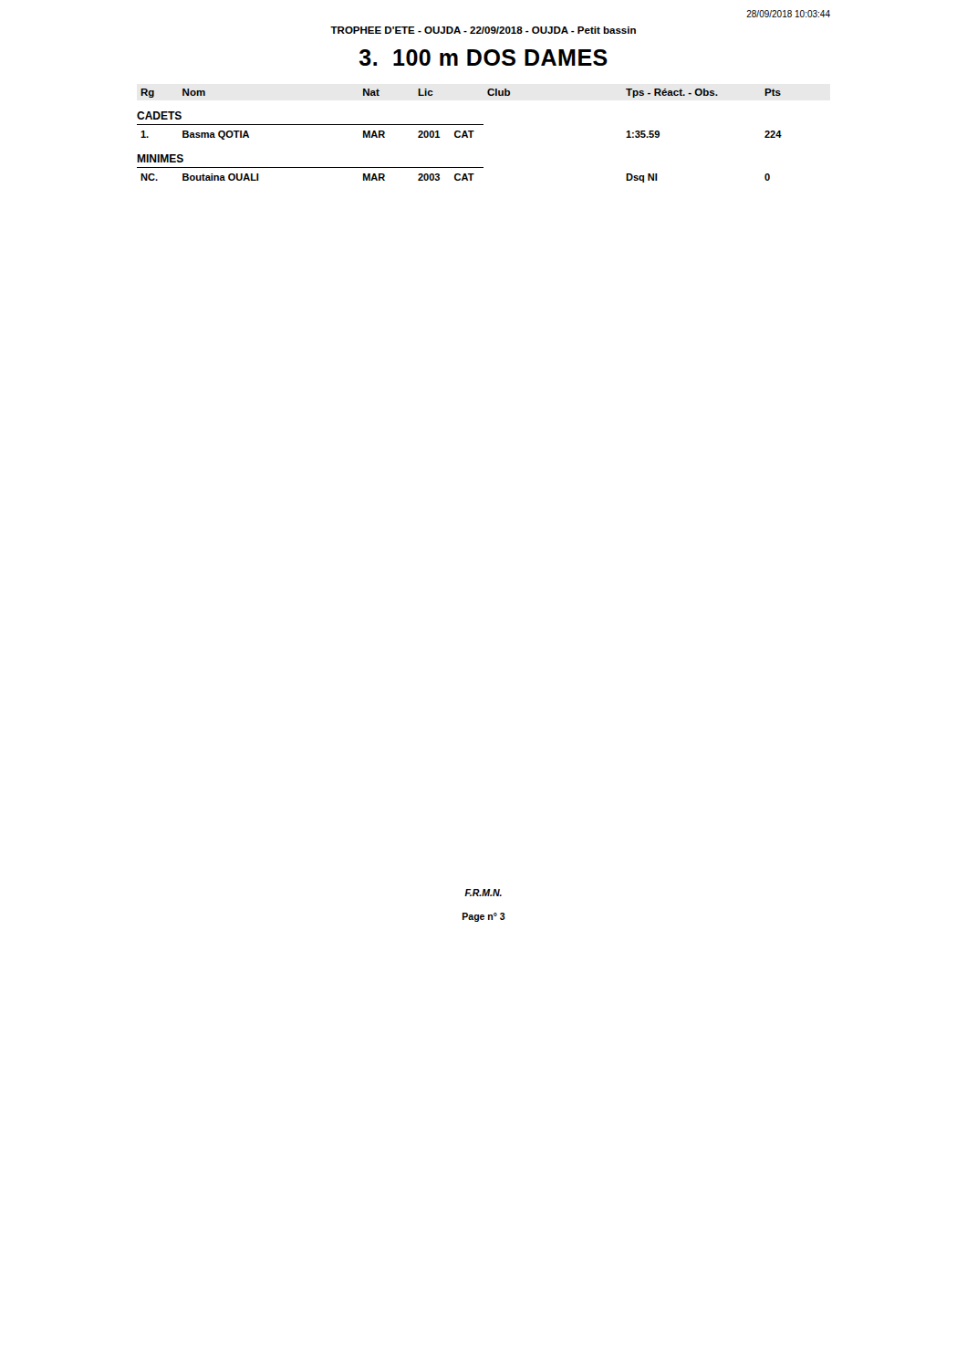28/09/2018 10:03:44
TROPHEE D'ETE - OUJDA - 22/09/2018 - OUJDA - Petit bassin
3. 100 m DOS DAMES
| Rg | Nom | Nat | Lic | Club | Tps - Réact. - Obs. | Pts |
| --- | --- | --- | --- | --- | --- | --- |
| CADETS | |
| 1. | Basma QOTIA | MAR | 2001 | CAT | | 1:35.59 | 224 |
| MINIMES | |
| NC. | Boutaina OUALI | MAR | 2003 | CAT | | Dsq NI | 0 |
F.R.M.N.
Page n° 3